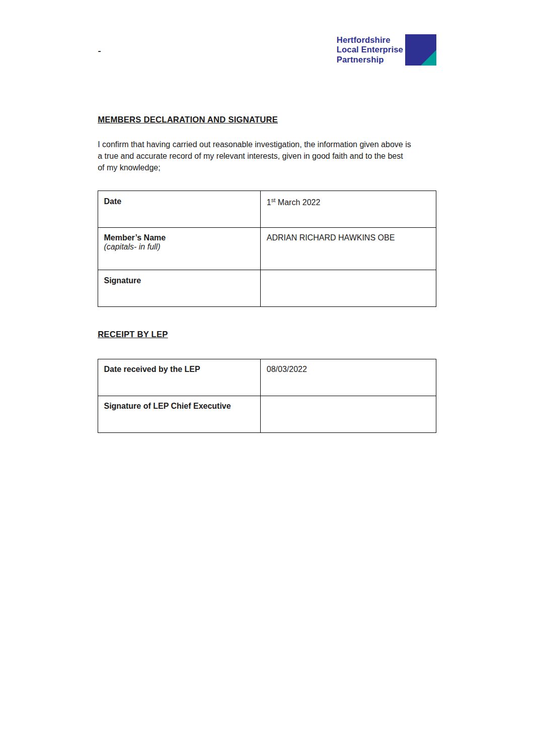-
Hertfordshire
Local Enterprise
Partnership
MEMBERS DECLARATION AND SIGNATURE
I confirm that having carried out reasonable investigation, the information given above is a true and accurate record of my relevant interests, given in good faith and to the best of my knowledge;
| Date | 1 st March 2022 |
| Member’s Name (capitals- in full) | ADRIAN RICHARD HAWKINS OBE |
| Signature | |
RECEIPT BY LEP
| Date received by the LEP | 08/03/2022 |
| Signature of LEP Chief Executive | |